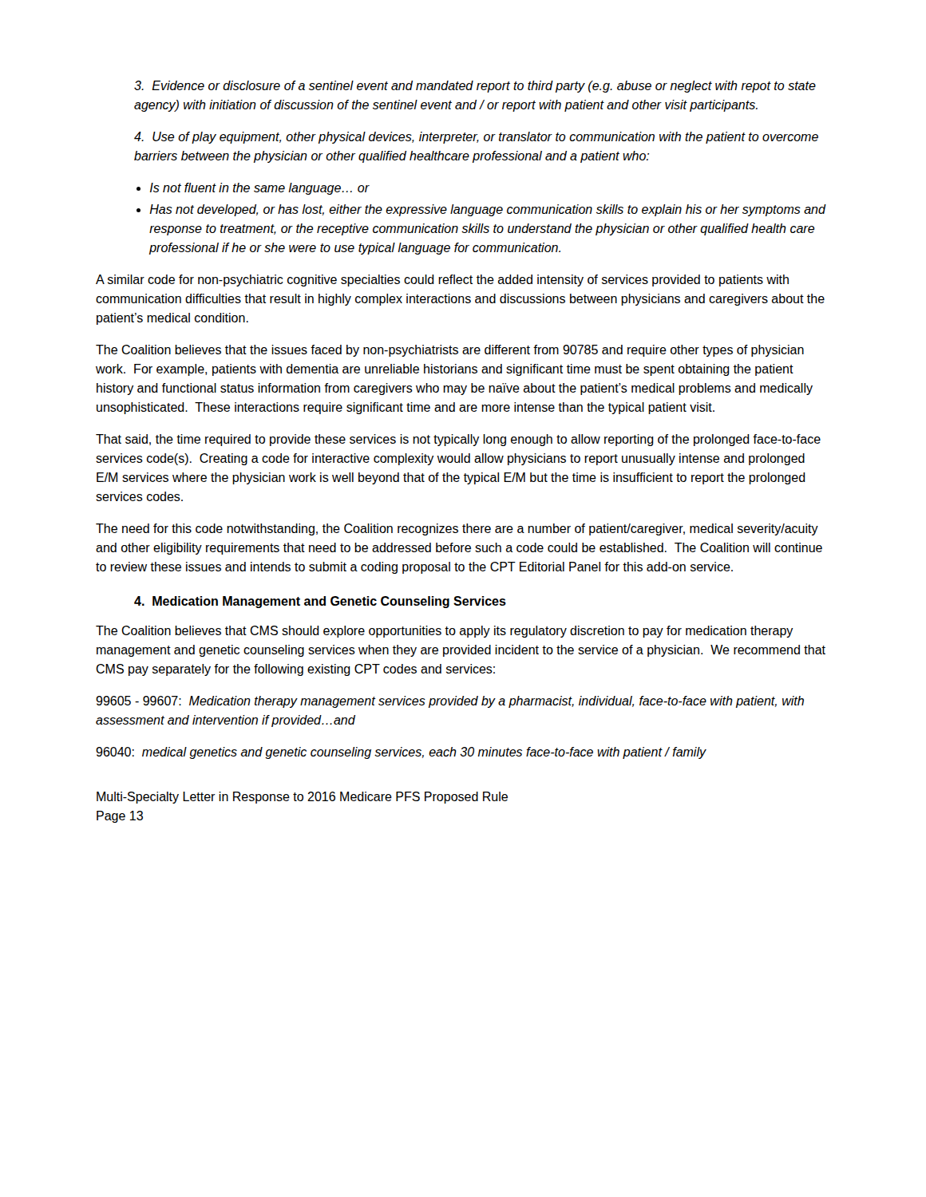3. Evidence or disclosure of a sentinel event and mandated report to third party (e.g. abuse or neglect with repot to state agency) with initiation of discussion of the sentinel event and / or report with patient and other visit participants.
4. Use of play equipment, other physical devices, interpreter, or translator to communication with the patient to overcome barriers between the physician or other qualified healthcare professional and a patient who:
Is not fluent in the same language… or
Has not developed, or has lost, either the expressive language communication skills to explain his or her symptoms and response to treatment, or the receptive communication skills to understand the physician or other qualified health care professional if he or she were to use typical language for communication.
A similar code for non-psychiatric cognitive specialties could reflect the added intensity of services provided to patients with communication difficulties that result in highly complex interactions and discussions between physicians and caregivers about the patient’s medical condition.
The Coalition believes that the issues faced by non-psychiatrists are different from 90785 and require other types of physician work. For example, patients with dementia are unreliable historians and significant time must be spent obtaining the patient history and functional status information from caregivers who may be naïve about the patient’s medical problems and medically unsophisticated. These interactions require significant time and are more intense than the typical patient visit.
That said, the time required to provide these services is not typically long enough to allow reporting of the prolonged face-to-face services code(s). Creating a code for interactive complexity would allow physicians to report unusually intense and prolonged E/M services where the physician work is well beyond that of the typical E/M but the time is insufficient to report the prolonged services codes.
The need for this code notwithstanding, the Coalition recognizes there are a number of patient/caregiver, medical severity/acuity and other eligibility requirements that need to be addressed before such a code could be established. The Coalition will continue to review these issues and intends to submit a coding proposal to the CPT Editorial Panel for this add-on service.
4. Medication Management and Genetic Counseling Services
The Coalition believes that CMS should explore opportunities to apply its regulatory discretion to pay for medication therapy management and genetic counseling services when they are provided incident to the service of a physician. We recommend that CMS pay separately for the following existing CPT codes and services:
99605 - 99607: Medication therapy management services provided by a pharmacist, individual, face-to-face with patient, with assessment and intervention if provided…and
96040: medical genetics and genetic counseling services, each 30 minutes face-to-face with patient / family
Multi-Specialty Letter in Response to 2016 Medicare PFS Proposed Rule
Page 13